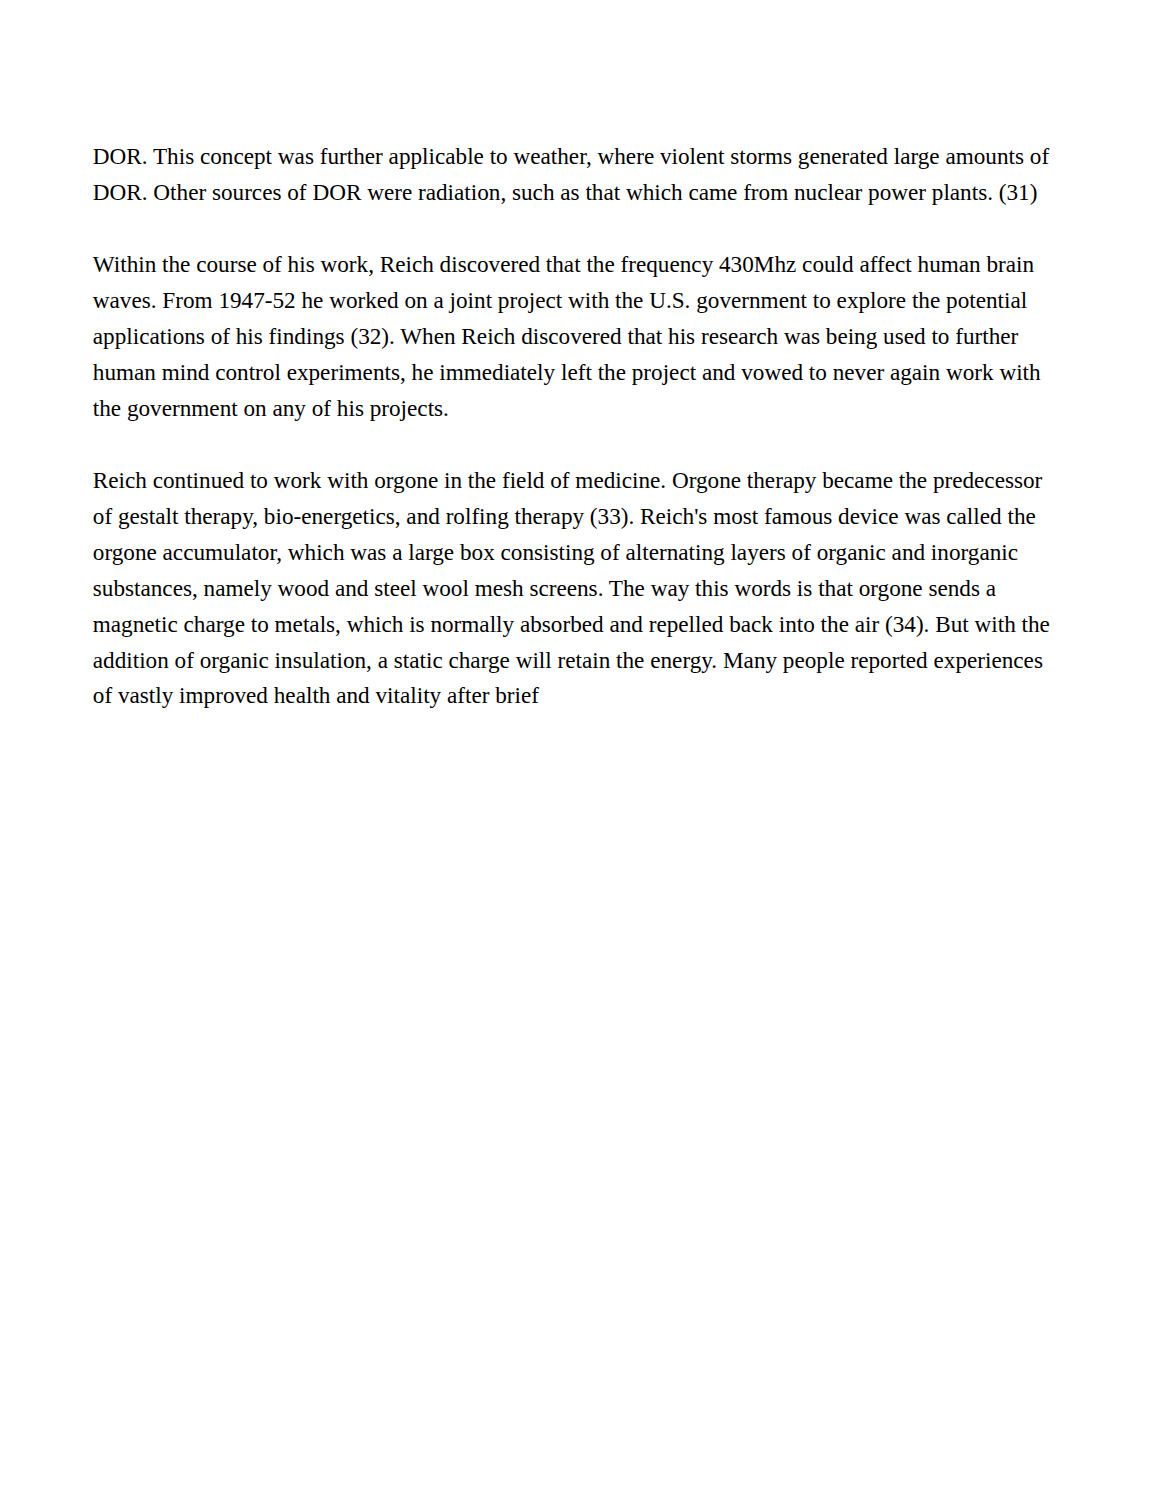DOR. This concept was further applicable to weather, where violent storms generated large amounts of DOR. Other sources of DOR were radiation, such as that which came from nuclear power plants. (31)
Within the course of his work, Reich discovered that the frequency 430Mhz could affect human brain waves. From 1947-52 he worked on a joint project with the U.S. government to explore the potential applications of his findings (32). When Reich discovered that his research was being used to further human mind control experiments, he immediately left the project and vowed to never again work with the government on any of his projects.
Reich continued to work with orgone in the field of medicine. Orgone therapy became the predecessor of gestalt therapy, bio-energetics, and rolfing therapy (33). Reich's most famous device was called the orgone accumulator, which was a large box consisting of alternating layers of organic and inorganic substances, namely wood and steel wool mesh screens. The way this words is that orgone sends a magnetic charge to metals, which is normally absorbed and repelled back into the air (34). But with the addition of organic insulation, a static charge will retain the energy. Many people reported experiences of vastly improved health and vitality after brief